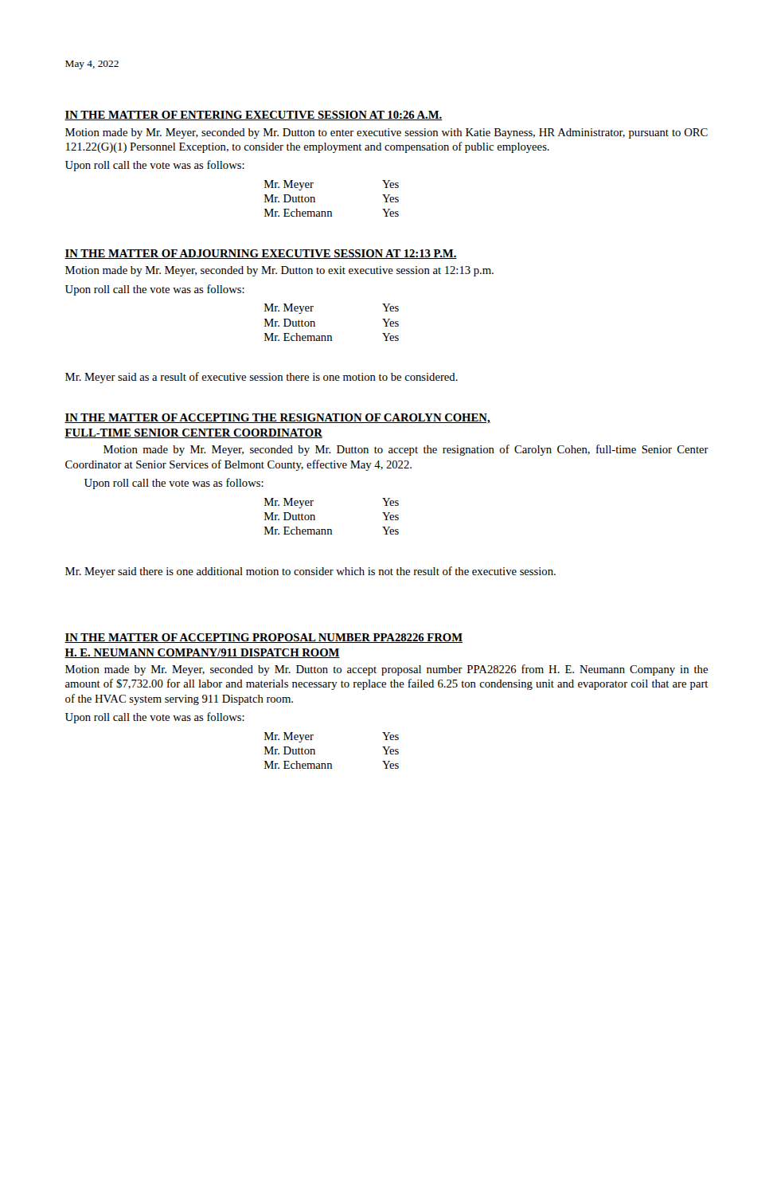May 4, 2022
In the Matter of Entering Executive Session at 10:26 A.M.
Motion made by Mr. Meyer, seconded by Mr. Dutton to enter executive session with Katie Bayness, HR Administrator, pursuant to ORC 121.22(G)(1) Personnel Exception, to consider the employment and compensation of public employees.
Upon roll call the vote was as follows:
| Mr. Meyer | Yes |
| Mr. Dutton | Yes |
| Mr. Echemann | Yes |
In the Matter of Adjourning Executive Session at 12:13 P.M.
Motion made by Mr. Meyer, seconded by Mr. Dutton to exit executive session at 12:13 p.m.
Upon roll call the vote was as follows:
| Mr. Meyer | Yes |
| Mr. Dutton | Yes |
| Mr. Echemann | Yes |
Mr. Meyer said as a result of executive session there is one motion to be considered.
In the Matter of Accepting the Resignation of Carolyn Cohen,
Full-Time Senior Center Coordinator
Motion made by Mr. Meyer, seconded by Mr. Dutton to accept the resignation of Carolyn Cohen, full-time Senior Center Coordinator at Senior Services of Belmont County, effective May 4, 2022.
Upon roll call the vote was as follows:
| Mr. Meyer | Yes |
| Mr. Dutton | Yes |
| Mr. Echemann | Yes |
Mr. Meyer said there is one additional motion to consider which is not the result of the executive session.
In the Matter of Accepting Proposal Number PPA28226 From
H. E. Neumann Company/911 Dispatch Room
Motion made by Mr. Meyer, seconded by Mr. Dutton to accept proposal number PPA28226 from H. E. Neumann Company in the amount of $7,732.00 for all labor and materials necessary to replace the failed 6.25 ton condensing unit and evaporator coil that are part of the HVAC system serving 911 Dispatch room.
Upon roll call the vote was as follows:
| Mr. Meyer | Yes |
| Mr. Dutton | Yes |
| Mr. Echemann | Yes |